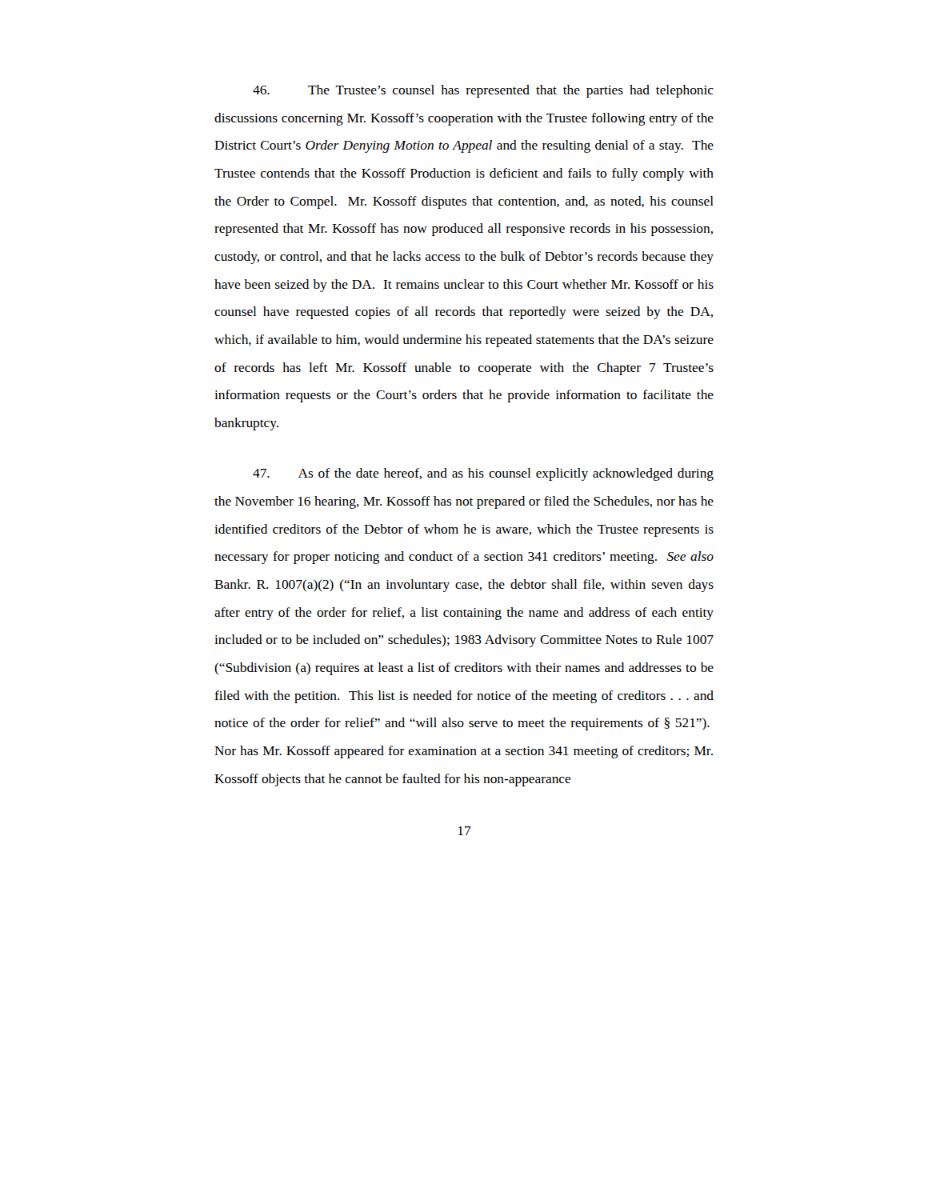46. The Trustee’s counsel has represented that the parties had telephonic discussions concerning Mr. Kossoff’s cooperation with the Trustee following entry of the District Court’s Order Denying Motion to Appeal and the resulting denial of a stay. The Trustee contends that the Kossoff Production is deficient and fails to fully comply with the Order to Compel. Mr. Kossoff disputes that contention, and, as noted, his counsel represented that Mr. Kossoff has now produced all responsive records in his possession, custody, or control, and that he lacks access to the bulk of Debtor’s records because they have been seized by the DA. It remains unclear to this Court whether Mr. Kossoff or his counsel have requested copies of all records that reportedly were seized by the DA, which, if available to him, would undermine his repeated statements that the DA’s seizure of records has left Mr. Kossoff unable to cooperate with the Chapter 7 Trustee’s information requests or the Court’s orders that he provide information to facilitate the bankruptcy.
47. As of the date hereof, and as his counsel explicitly acknowledged during the November 16 hearing, Mr. Kossoff has not prepared or filed the Schedules, nor has he identified creditors of the Debtor of whom he is aware, which the Trustee represents is necessary for proper noticing and conduct of a section 341 creditors’ meeting. See also Bankr. R. 1007(a)(2) (“In an involuntary case, the debtor shall file, within seven days after entry of the order for relief, a list containing the name and address of each entity included or to be included on” schedules); 1983 Advisory Committee Notes to Rule 1007 (“Subdivision (a) requires at least a list of creditors with their names and addresses to be filed with the petition. This list is needed for notice of the meeting of creditors . . . and notice of the order for relief” and “will also serve to meet the requirements of § 521”). Nor has Mr. Kossoff appeared for examination at a section 341 meeting of creditors; Mr. Kossoff objects that he cannot be faulted for his non-appearance
17